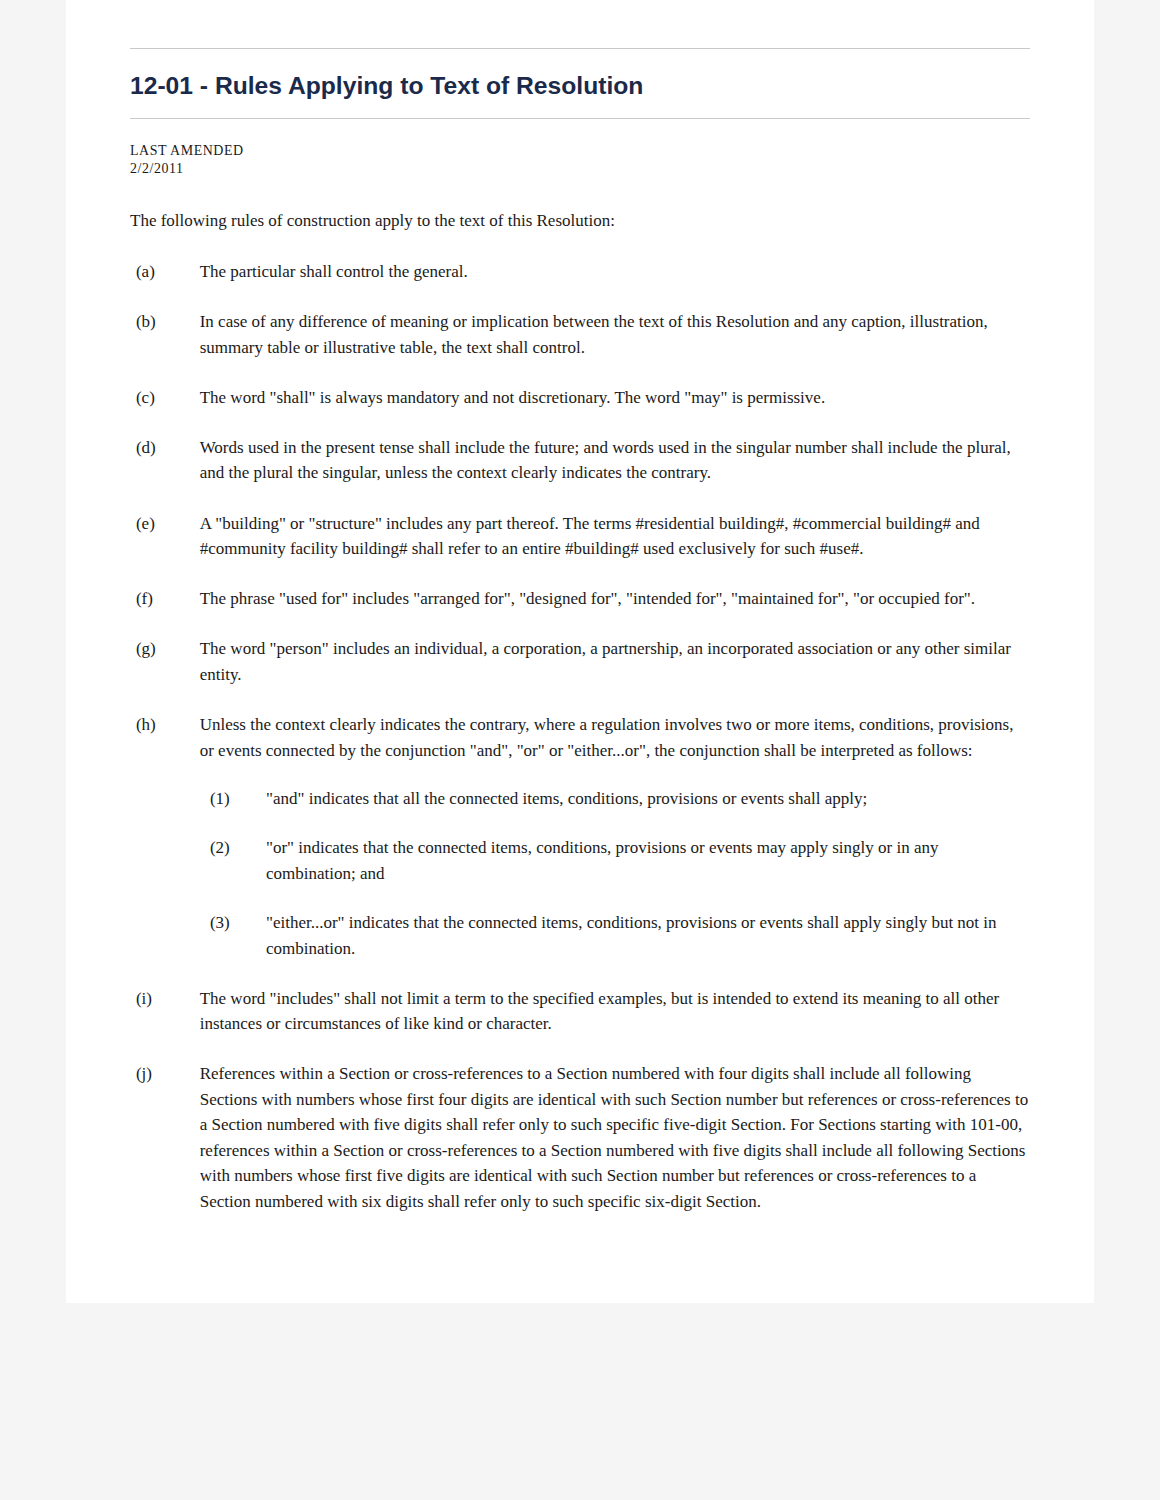12-01 - Rules Applying to Text of Resolution
Last Amended 2/2/2011
The following rules of construction apply to the text of this Resolution:
(a) The particular shall control the general.
(b) In case of any difference of meaning or implication between the text of this Resolution and any caption, illustration, summary table or illustrative table, the text shall control.
(c) The word "shall" is always mandatory and not discretionary. The word "may" is permissive.
(d) Words used in the present tense shall include the future; and words used in the singular number shall include the plural, and the plural the singular, unless the context clearly indicates the contrary.
(e) A "building" or "structure" includes any part thereof. The terms #residential building#, #commercial building# and #community facility building# shall refer to an entire #building# used exclusively for such #use#.
(f) The phrase "used for" includes "arranged for", "designed for", "intended for", "maintained for", "or occupied for".
(g) The word "person" includes an individual, a corporation, a partnership, an incorporated association or any other similar entity.
(h) Unless the context clearly indicates the contrary, where a regulation involves two or more items, conditions, provisions, or events connected by the conjunction "and", "or" or "either...or", the conjunction shall be interpreted as follows:
(1) "and" indicates that all the connected items, conditions, provisions or events shall apply;
(2) "or" indicates that the connected items, conditions, provisions or events may apply singly or in any combination; and
(3) "either...or" indicates that the connected items, conditions, provisions or events shall apply singly but not in combination.
(i) The word "includes" shall not limit a term to the specified examples, but is intended to extend its meaning to all other instances or circumstances of like kind or character.
(j) References within a Section or cross-references to a Section numbered with four digits shall include all following Sections with numbers whose first four digits are identical with such Section number but references or cross-references to a Section numbered with five digits shall refer only to such specific five-digit Section. For Sections starting with 101-00, references within a Section or cross-references to a Section numbered with five digits shall include all following Sections with numbers whose first five digits are identical with such Section number but references or cross-references to a Section numbered with six digits shall refer only to such specific six-digit Section.